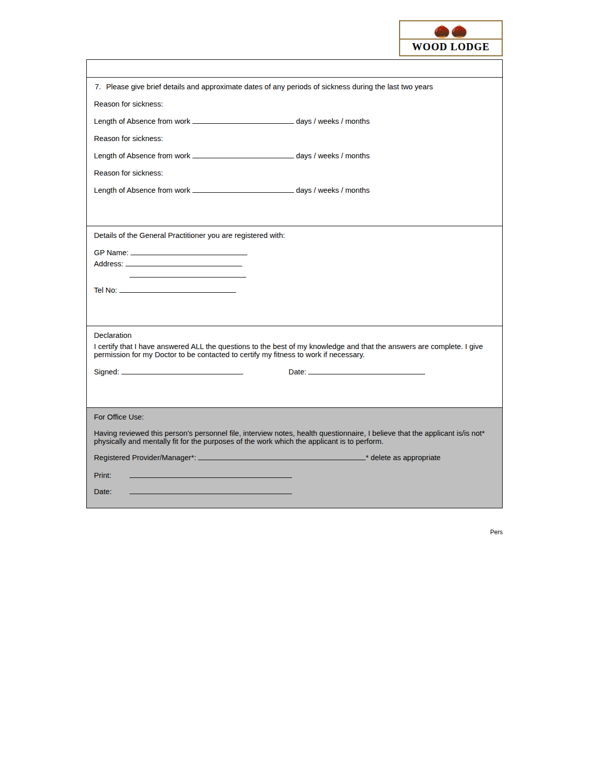🌰🌰
WOOD LODGE
| Please give brief details and approximate dates of any periods of sickness during the last two years Reason for sickness: Length of Absence from work days / weeks / months Reason for sickness: Length of Absence from work days / weeks / months Reason for sickness: Length of Absence from work days / weeks / months |
| Details of the General Practitioner you are registered with: GP Name: Address: Tel No: |
| Declaration I certify that I have answered ALL the questions to the best of my knowledge and that the answers are complete. I give permission for my Doctor to be contacted to certify my fitness to work if necessary. Signed: Date: |
| For Office Use: Having reviewed this person’s personnel file, interview notes, health questionnaire, I believe that the applicant is/is not* physically and mentally fit for the purposes of the work which the applicant is to perform. Registered Provider/Manager*: * delete as appropriate Print: Date: |
Pers